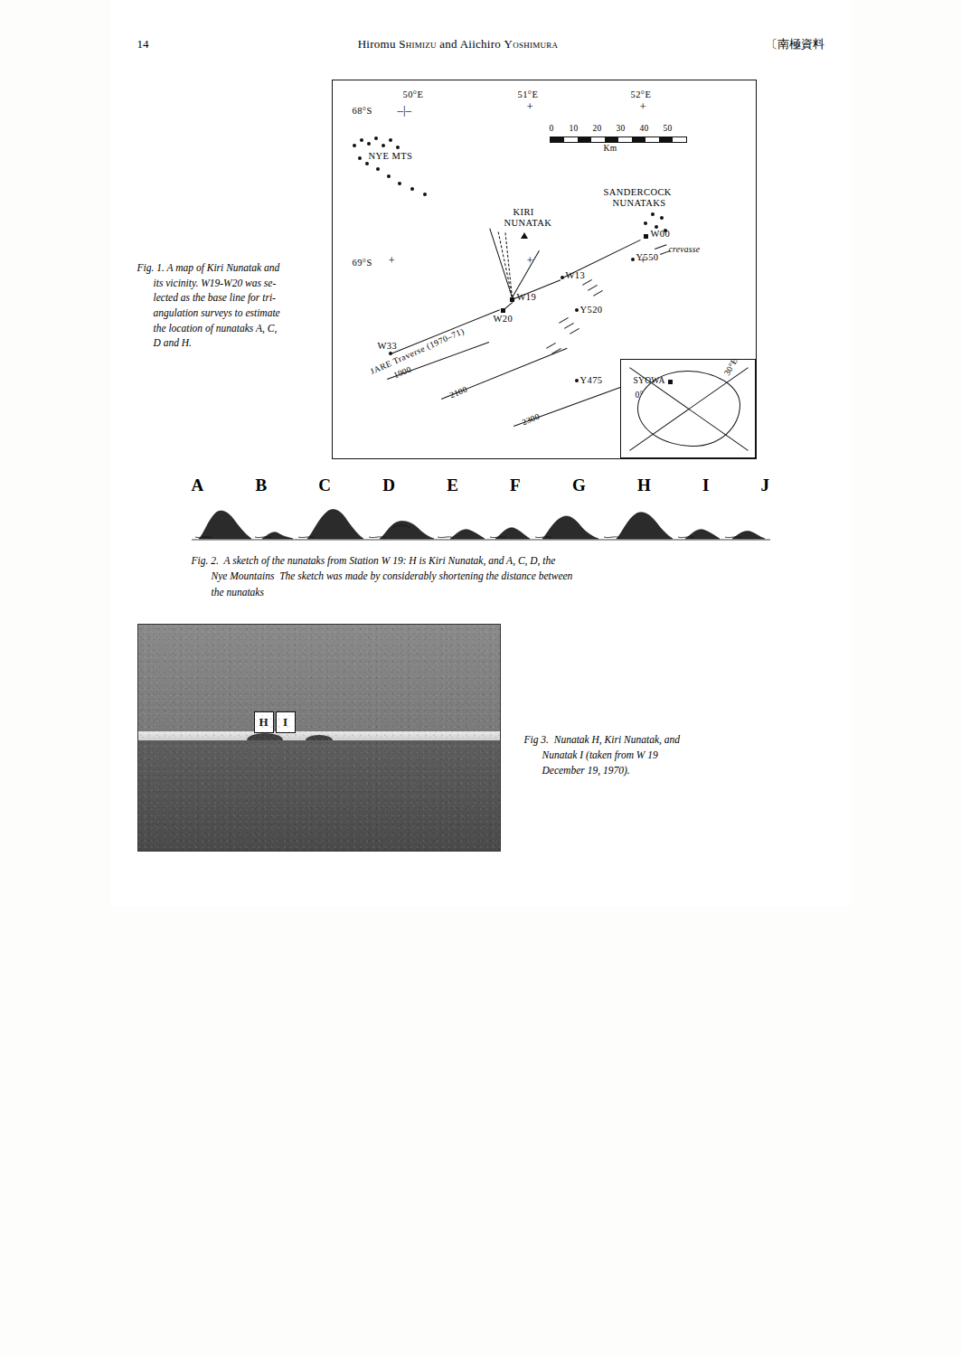14
Hiromu Shimizu and Aiichiro Yoshimura
〔南極資料
Fig. 1. A map of Kiri Nunatak and its vicinity. W19-W20 was se- lected as the base line for tri- angulation surveys to estimate the location of nunataks A, C, D and H.
50°E 51°E 52°E 68°S –|– + + 69°S + + + 0 10 20 30 40 50
Km NYE MTS
SANDERCOCK NUNATAKS
W00 crevasse
KIRI NUNATAK
Y550
W13
W19
W20
Y520
W33
Y475
JARE Traverse (1970–71)
1900
2100
2300
SYOWA
0° 30°E
ABCDEFGHIJ
Fig. 2. A sketch of the nunataks from Station W 19: H is Kiri Nunatak, and A, C, D, the Nye Mountains The sketch was made by considerably shortening the distance between the nunataks
H
I
Fig 3. Nunatak H, Kiri Nunatak, and Nunatak I (taken from W 19 December 19, 1970).